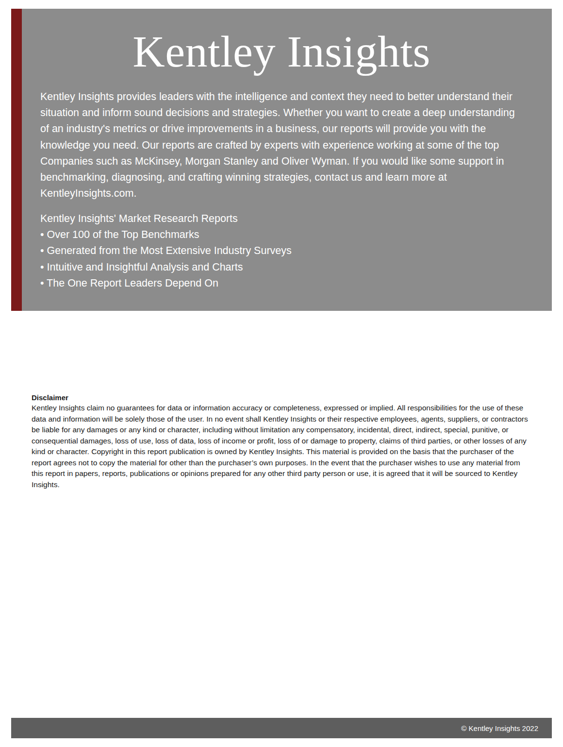Kentley Insights
Kentley Insights provides leaders with the intelligence and context they need to better understand their situation and inform sound decisions and strategies. Whether you want to create a deep understanding of an industry's metrics or drive improvements in a business, our reports will provide you with the knowledge you need. Our reports are crafted by experts with experience working at some of the top Companies such as McKinsey, Morgan Stanley and Oliver Wyman. If you would like some support in benchmarking, diagnosing, and crafting winning strategies, contact us and learn more at KentleyInsights.com.
Kentley Insights' Market Research Reports
• Over 100 of the Top Benchmarks
• Generated from the Most Extensive Industry Surveys
• Intuitive and Insightful Analysis and Charts
• The One Report Leaders Depend On
Disclaimer
Kentley Insights claim no guarantees for data or information accuracy or completeness, expressed or implied. All responsibilities for the use of these data and information will be solely those of the user. In no event shall Kentley Insights or their respective employees, agents, suppliers, or contractors be liable for any damages or any kind or character, including without limitation any compensatory, incidental, direct, indirect, special, punitive, or consequential damages, loss of use, loss of data, loss of income or profit, loss of or damage to property, claims of third parties, or other losses of any kind or character. Copyright in this report publication is owned by Kentley Insights. This material is provided on the basis that the purchaser of the report agrees not to copy the material for other than the purchaser’s own purposes. In the event that the purchaser wishes to use any material from this report in papers, reports, publications or opinions prepared for any other third party person or use, it is agreed that it will be sourced to Kentley Insights.
© Kentley Insights 2022